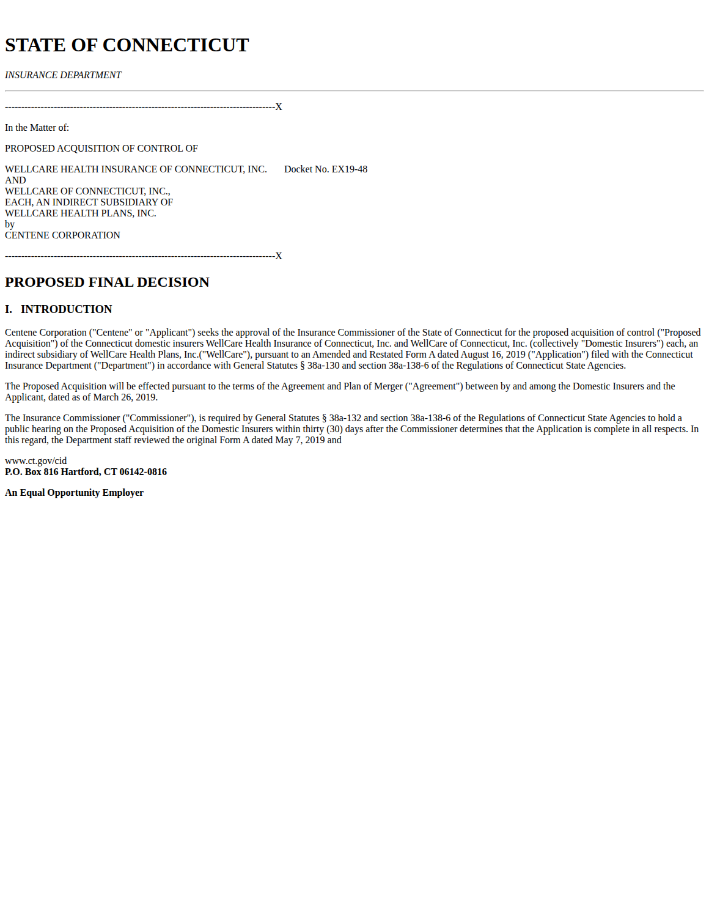STATE OF CONNECTICUT
INSURANCE DEPARTMENT
-----------------------------------------------------------------------------------X
In the Matter of:
PROPOSED ACQUISITION OF CONTROL OF
WELLCARE HEALTH INSURANCE OF CONNECTICUT, INC. Docket No. EX19-48
AND
WELLCARE OF CONNECTICUT, INC.,
EACH, AN INDIRECT SUBSIDIARY OF
WELLCARE HEALTH PLANS, INC.
by
CENTENE CORPORATION
-----------------------------------------------------------------------------------X
PROPOSED FINAL DECISION
I. INTRODUCTION
Centene Corporation ("Centene" or "Applicant") seeks the approval of the Insurance Commissioner of the State of Connecticut for the proposed acquisition of control ("Proposed Acquisition") of the Connecticut domestic insurers WellCare Health Insurance of Connecticut, Inc. and WellCare of Connecticut, Inc. (collectively "Domestic Insurers") each, an indirect subsidiary of WellCare Health Plans, Inc.("WellCare"), pursuant to an Amended and Restated Form A dated August 16, 2019 ("Application") filed with the Connecticut Insurance Department ("Department") in accordance with General Statutes § 38a-130 and section 38a-138-6 of the Regulations of Connecticut State Agencies.
The Proposed Acquisition will be effected pursuant to the terms of the Agreement and Plan of Merger ("Agreement") between by and among the Domestic Insurers and the Applicant, dated as of March 26, 2019.
The Insurance Commissioner ("Commissioner"), is required by General Statutes § 38a-132 and section 38a-138-6 of the Regulations of Connecticut State Agencies to hold a public hearing on the Proposed Acquisition of the Domestic Insurers within thirty (30) days after the Commissioner determines that the Application is complete in all respects. In this regard, the Department staff reviewed the original Form A dated May 7, 2019 and
www.ct.gov/cid
P.O. Box 816 Hartford, CT 06142-0816
An Equal Opportunity Employer